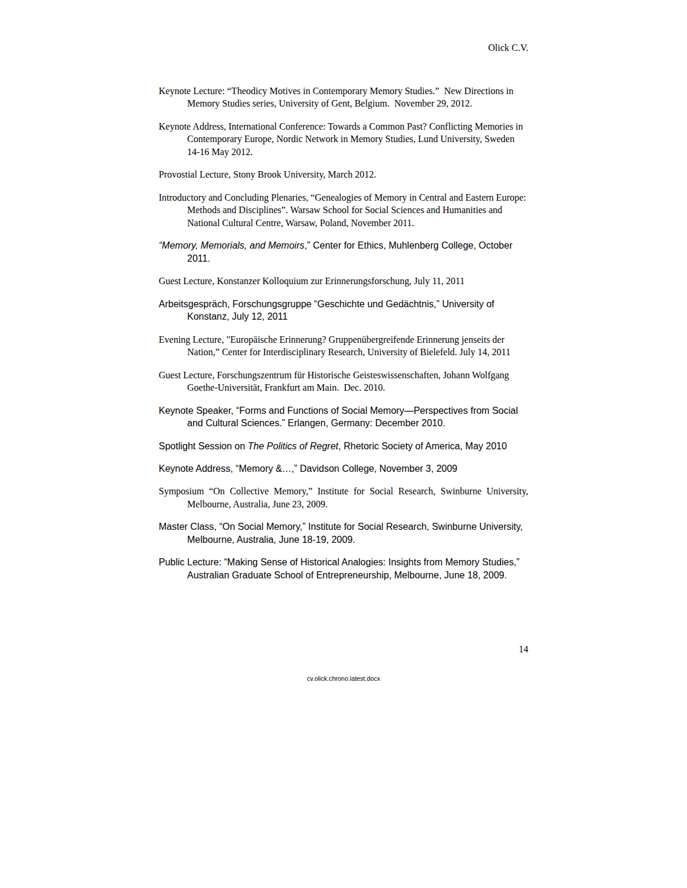Olick C.V.
Keynote Lecture: “Theodicy Motives in Contemporary Memory Studies.” New Directions in Memory Studies series, University of Gent, Belgium. November 29, 2012.
Keynote Address, International Conference: Towards a Common Past? Conflicting Memories in Contemporary Europe, Nordic Network in Memory Studies, Lund University, Sweden 14-16 May 2012.
Provostial Lecture, Stony Brook University, March 2012.
Introductory and Concluding Plenaries, “Genealogies of Memory in Central and Eastern Europe: Methods and Disciplines”. Warsaw School for Social Sciences and Humanities and National Cultural Centre, Warsaw, Poland, November 2011.
“Memory, Memorials, and Memoirs,” Center for Ethics, Muhlenberg College, October 2011.
Guest Lecture, Konstanzer Kolloquium zur Erinnerungsforschung, July 11, 2011
Arbeitsgespräch, Forschungsgruppe “Geschichte und Gedächtnis,” University of Konstanz, July 12, 2011
Evening Lecture, "Europäische Erinnerung? Gruppenübergreifende Erinnerung jenseits der Nation,” Center for Interdisciplinary Research, University of Bielefeld. July 14, 2011
Guest Lecture, Forschungszentrum für Historische Geisteswissenschaften, Johann Wolfgang Goethe-Universität, Frankfurt am Main. Dec. 2010.
Keynote Speaker, “Forms and Functions of Social Memory—Perspectives from Social and Cultural Sciences.” Erlangen, Germany: December 2010.
Spotlight Session on The Politics of Regret, Rhetoric Society of America, May 2010
Keynote Address, “Memory &…,” Davidson College, November 3, 2009
Symposium “On Collective Memory,” Institute for Social Research, Swinburne University, Melbourne, Australia, June 23, 2009.
Master Class, “On Social Memory,” Institute for Social Research, Swinburne University, Melbourne, Australia, June 18-19, 2009.
Public Lecture: “Making Sense of Historical Analogies: Insights from Memory Studies,” Australian Graduate School of Entrepreneurship, Melbourne, June 18, 2009.
14
cv.olick.chrono.latest.docx